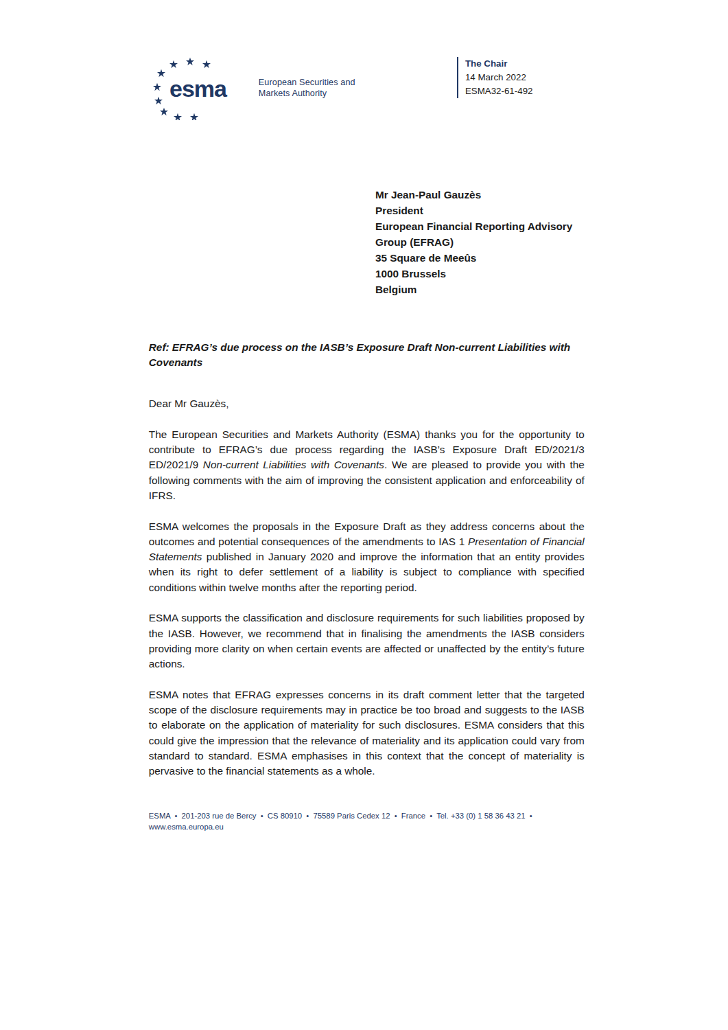esma
European Securities and
Markets Authority
The Chair
14 March 2022
ESMA32-61-492
Mr Jean-Paul Gauzès
President
European Financial Reporting Advisory
Group (EFRAG)
35 Square de Meeûs
1000 Brussels
Belgium
Ref: EFRAG’s due process on the IASB’s Exposure Draft Non-current Liabilities with Covenants
Dear Mr Gauzès,
The European Securities and Markets Authority (ESMA) thanks you for the opportunity to contribute to EFRAG’s due process regarding the IASB’s Exposure Draft ED/2021/3 ED/2021/9 Non-current Liabilities with Covenants. We are pleased to provide you with the following comments with the aim of improving the consistent application and enforceability of IFRS.
ESMA welcomes the proposals in the Exposure Draft as they address concerns about the outcomes and potential consequences of the amendments to IAS 1 Presentation of Financial Statements published in January 2020 and improve the information that an entity provides when its right to defer settlement of a liability is subject to compliance with specified conditions within twelve months after the reporting period.
ESMA supports the classification and disclosure requirements for such liabilities proposed by the IASB. However, we recommend that in finalising the amendments the IASB considers providing more clarity on when certain events are affected or unaffected by the entity’s future actions.
ESMA notes that EFRAG expresses concerns in its draft comment letter that the targeted scope of the disclosure requirements may in practice be too broad and suggests to the IASB to elaborate on the application of materiality for such disclosures. ESMA considers that this could give the impression that the relevance of materiality and its application could vary from standard to standard. ESMA emphasises in this context that the concept of materiality is pervasive to the financial statements as a whole.
ESMA • 201-203 rue de Bercy • CS 80910 • 75589 Paris Cedex 12 • France • Tel. +33 (0) 1 58 36 43 21 • www.esma.europa.eu